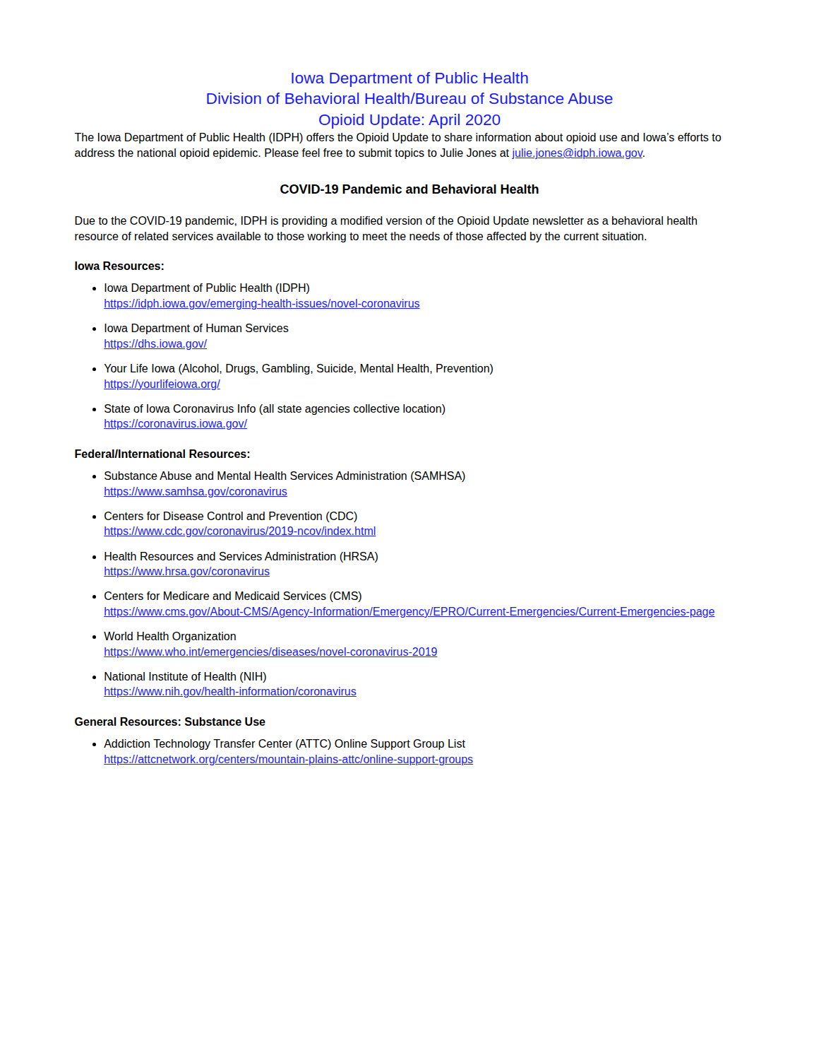Iowa Department of Public Health Division of Behavioral Health/Bureau of Substance Abuse Opioid Update: April 2020
The Iowa Department of Public Health (IDPH) offers the Opioid Update to share information about opioid use and Iowa’s efforts to address the national opioid epidemic. Please feel free to submit topics to Julie Jones at julie.jones@idph.iowa.gov.
COVID-19 Pandemic and Behavioral Health
Due to the COVID-19 pandemic, IDPH is providing a modified version of the Opioid Update newsletter as a behavioral health resource of related services available to those working to meet the needs of those affected by the current situation.
Iowa Resources:
Iowa Department of Public Health (IDPH)
https://idph.iowa.gov/emerging-health-issues/novel-coronavirus
Iowa Department of Human Services
https://dhs.iowa.gov/
Your Life Iowa (Alcohol, Drugs, Gambling, Suicide, Mental Health, Prevention)
https://yourlifeiowa.org/
State of Iowa Coronavirus Info (all state agencies collective location)
https://coronavirus.iowa.gov/
Federal/International Resources:
Substance Abuse and Mental Health Services Administration (SAMHSA)
https://www.samhsa.gov/coronavirus
Centers for Disease Control and Prevention (CDC)
https://www.cdc.gov/coronavirus/2019-ncov/index.html
Health Resources and Services Administration (HRSA)
https://www.hrsa.gov/coronavirus
Centers for Medicare and Medicaid Services (CMS)
https://www.cms.gov/About-CMS/Agency-Information/Emergency/EPRO/Current-Emergencies/Current-Emergencies-page
World Health Organization
https://www.who.int/emergencies/diseases/novel-coronavirus-2019
National Institute of Health (NIH)
https://www.nih.gov/health-information/coronavirus
General Resources: Substance Use
Addiction Technology Transfer Center (ATTC) Online Support Group List
https://attcnetwork.org/centers/mountain-plains-attc/online-support-groups